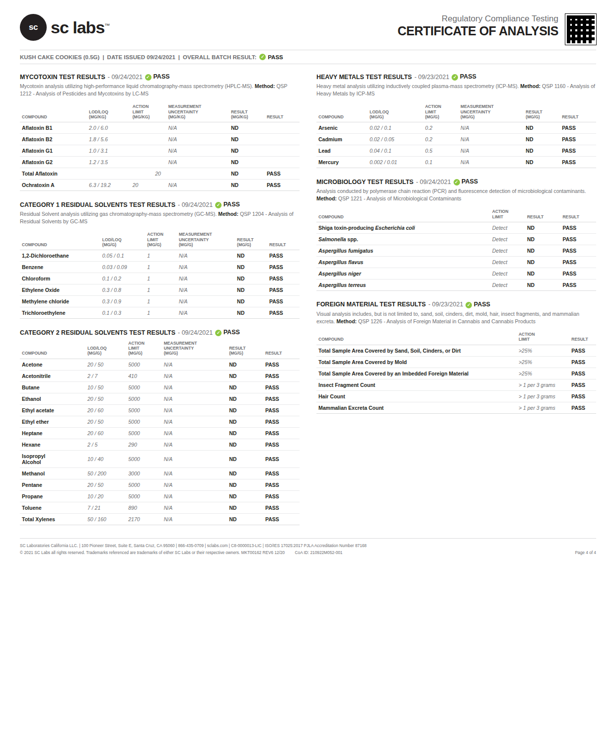sc
sc labs™
Regulatory Compliance Testing
CERTIFICATE OF ANALYSIS
KUSH CAKE COOKIES (0.5G) | DATE ISSUED 09/24/2021 | OVERALL BATCH RESULT: ✓ PASS
MYCOTOXIN TEST RESULTS - 09/24/2021 ✓ PASS
Mycotoxin analysis utilizing high-performance liquid chromatography-mass spectrometry (HPLC-MS). Method: QSP 1212 - Analysis of Pesticides and Mycotoxins by LC-MS
| COMPOUND | LOD/LOQ (µg/kg) | ACTION LIMIT (µg/kg) | MEASUREMENT UNCERTAINTY (µg/kg) | RESULT (µg/kg) | RESULT |
| --- | --- | --- | --- | --- | --- |
| Aflatoxin B1 | 2.0 / 6.0 | | N/A | ND | |
| Aflatoxin B2 | 1.8 / 5.6 | | N/A | ND | |
| Aflatoxin G1 | 1.0 / 3.1 | | N/A | ND | |
| Aflatoxin G2 | 1.2 / 3.5 | | N/A | ND | |
| Total Aflatoxin | 20 | ND | PASS |
| Ochratoxin A | 6.3 / 19.2 | 20 | N/A | ND | PASS |
CATEGORY 1 RESIDUAL SOLVENTS TEST RESULTS - 09/24/2021 ✓ PASS
Residual Solvent analysis utilizing gas chromatography-mass spectrometry (GC-MS). Method: QSP 1204 - Analysis of Residual Solvents by GC-MS
| COMPOUND | LOD/LOQ (µg/g) | ACTION LIMIT (µg/g) | MEASUREMENT UNCERTAINTY (µg/g) | RESULT (µg/g) | RESULT |
| --- | --- | --- | --- | --- | --- |
| 1,2-Dichloroethane | 0.05 / 0.1 | 1 | N/A | ND | PASS |
| Benzene | 0.03 / 0.09 | 1 | N/A | ND | PASS |
| Chloroform | 0.1 / 0.2 | 1 | N/A | ND | PASS |
| Ethylene Oxide | 0.3 / 0.8 | 1 | N/A | ND | PASS |
| Methylene chloride | 0.3 / 0.9 | 1 | N/A | ND | PASS |
| Trichloroethylene | 0.1 / 0.3 | 1 | N/A | ND | PASS |
CATEGORY 2 RESIDUAL SOLVENTS TEST RESULTS - 09/24/2021 ✓ PASS
| COMPOUND | LOD/LOQ (µg/g) | ACTION LIMIT (µg/g) | MEASUREMENT UNCERTAINTY (µg/g) | RESULT (µg/g) | RESULT |
| --- | --- | --- | --- | --- | --- |
| Acetone | 20 / 50 | 5000 | N/A | ND | PASS |
| Acetonitrile | 2 / 7 | 410 | N/A | ND | PASS |
| Butane | 10 / 50 | 5000 | N/A | ND | PASS |
| Ethanol | 20 / 50 | 5000 | N/A | ND | PASS |
| Ethyl acetate | 20 / 60 | 5000 | N/A | ND | PASS |
| Ethyl ether | 20 / 50 | 5000 | N/A | ND | PASS |
| Heptane | 20 / 60 | 5000 | N/A | ND | PASS |
| Hexane | 2 / 5 | 290 | N/A | ND | PASS |
| Isopropyl Alcohol | 10 / 40 | 5000 | N/A | ND | PASS |
| Methanol | 50 / 200 | 3000 | N/A | ND | PASS |
| Pentane | 20 / 50 | 5000 | N/A | ND | PASS |
| Propane | 10 / 20 | 5000 | N/A | ND | PASS |
| Toluene | 7 / 21 | 890 | N/A | ND | PASS |
| Total Xylenes | 50 / 160 | 2170 | N/A | ND | PASS |
HEAVY METALS TEST RESULTS - 09/23/2021 ✓ PASS
Heavy metal analysis utilizing inductively coupled plasma-mass spectrometry (ICP-MS). Method: QSP 1160 - Analysis of Heavy Metals by ICP-MS
| COMPOUND | LOD/LOQ (µg/g) | ACTION LIMIT (µg/g) | MEASUREMENT UNCERTAINTY (µg/g) | RESULT (µg/g) | RESULT |
| --- | --- | --- | --- | --- | --- |
| Arsenic | 0.02 / 0.1 | 0.2 | N/A | ND | PASS |
| Cadmium | 0.02 / 0.05 | 0.2 | N/A | ND | PASS |
| Lead | 0.04 / 0.1 | 0.5 | N/A | ND | PASS |
| Mercury | 0.002 / 0.01 | 0.1 | N/A | ND | PASS |
MICROBIOLOGY TEST RESULTS - 09/24/2021 ✓ PASS
Analysis conducted by polymerase chain reaction (PCR) and fluorescence detection of microbiological contaminants. Method: QSP 1221 - Analysis of Microbiological Contaminants
| COMPOUND | ACTION LIMIT | RESULT | RESULT |
| --- | --- | --- | --- |
| Shiga toxin-producing Escherichia coli | Detect | ND | PASS |
| Salmonella spp. | Detect | ND | PASS |
| Aspergillus fumigatus | Detect | ND | PASS |
| Aspergillus flavus | Detect | ND | PASS |
| Aspergillus niger | Detect | ND | PASS |
| Aspergillus terreus | Detect | ND | PASS |
FOREIGN MATERIAL TEST RESULTS - 09/23/2021 ✓ PASS
Visual analysis includes, but is not limited to, sand, soil, cinders, dirt, mold, hair, insect fragments, and mammalian excreta. Method: QSP 1226 - Analysis of Foreign Material in Cannabis and Cannabis Products
| COMPOUND | ACTION LIMIT | RESULT |
| --- | --- | --- |
| Total Sample Area Covered by Sand, Soil, Cinders, or Dirt | >25% | PASS |
| Total Sample Area Covered by Mold | >25% | PASS |
| Total Sample Area Covered by an Imbedded Foreign Material | >25% | PASS |
| Insect Fragment Count | > 1 per 3 grams | PASS |
| Hair Count | > 1 per 3 grams | PASS |
| Mammalian Excreta Count | > 1 per 3 grams | PASS |
SC Laboratories California LLC. | 100 Pioneer Street, Suite E, Santa Cruz, CA 95060 | 866-435-0709 | sclabs.com | C8-0000013-LIC | ISO/IES 17025:2017 PJLA Accreditation Number 87168
© 2021 SC Labs all rights reserved. Trademarks referenced are trademarks of either SC Labs or their respective owners. MKT00162 REV6 12/20 CoA ID: 210922M052-001 Page 4 of 4